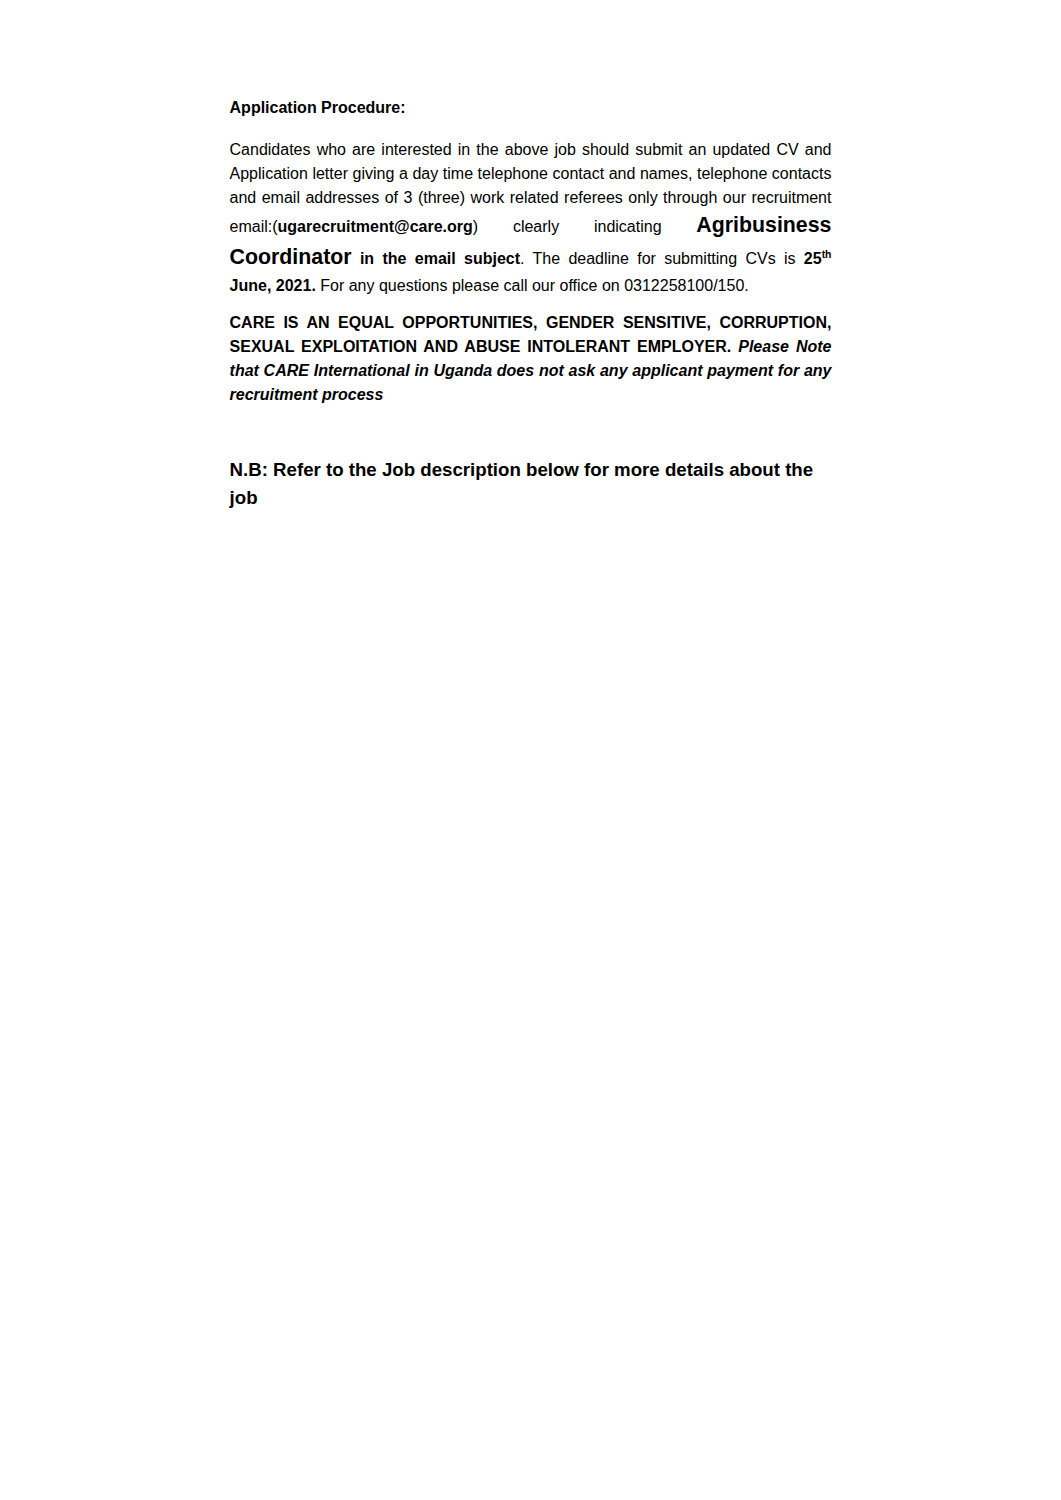Application Procedure:
Candidates who are interested in the above job should submit an updated CV and Application letter giving a day time telephone contact and names, telephone contacts and email addresses of 3 (three) work related referees only through our recruitment email:(ugarecruitment@care.org) clearly indicating Agribusiness Coordinator in the email subject. The deadline for submitting CVs is 25th June, 2021. For any questions please call our office on 0312258100/150.
CARE IS AN EQUAL OPPORTUNITIES, GENDER SENSITIVE, CORRUPTION, SEXUAL EXPLOITATION AND ABUSE INTOLERANT EMPLOYER. Please Note that CARE International in Uganda does not ask any applicant payment for any recruitment process
N.B: Refer to the Job description below for more details about the job